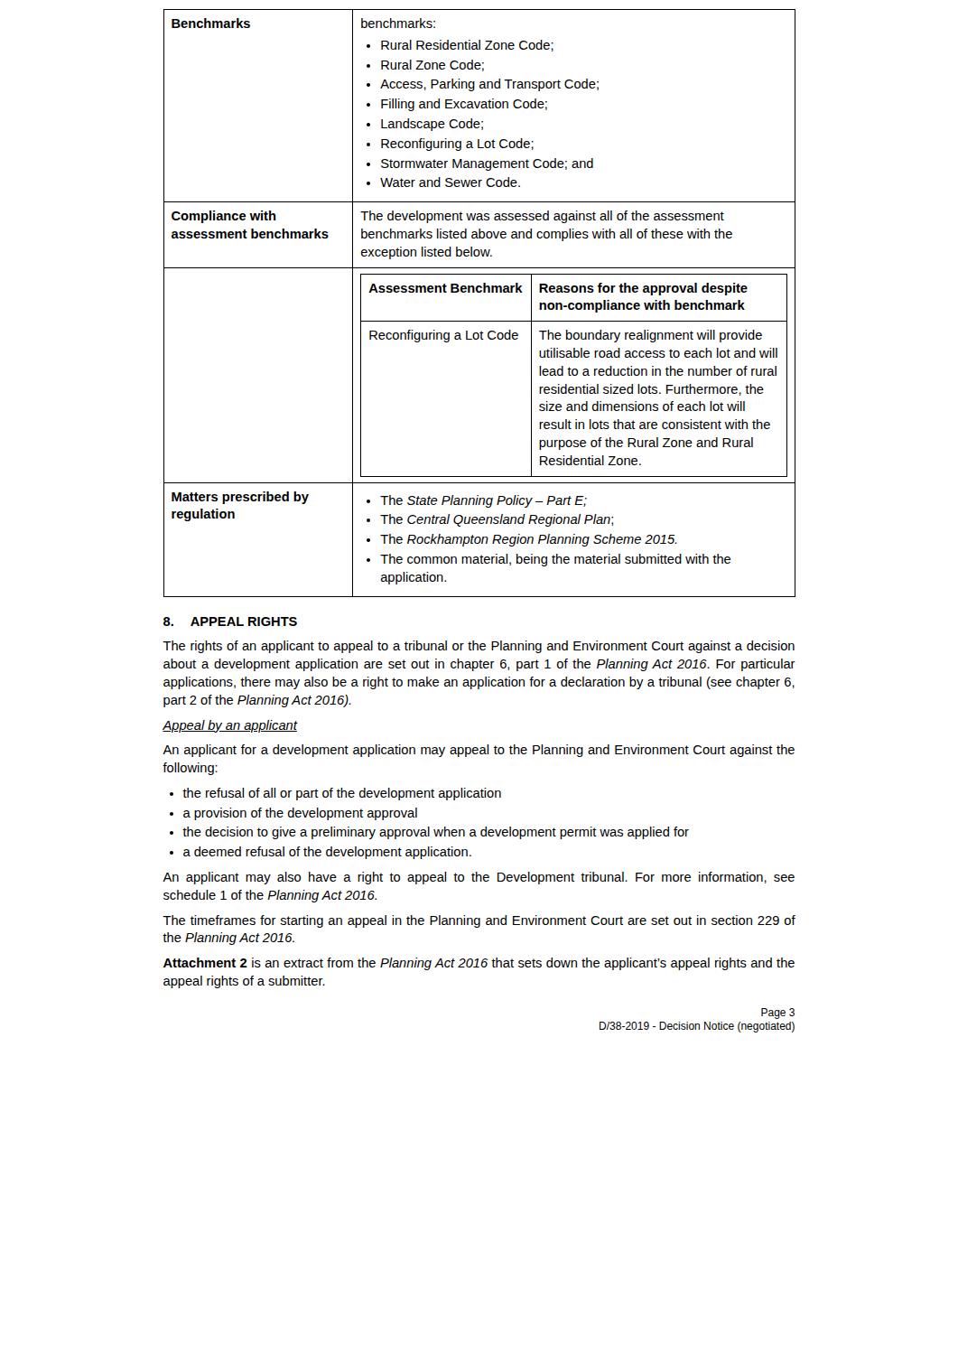| Benchmarks | benchmarks: Rural Residential Zone Code; Rural Zone Code; Access, Parking and Transport Code; Filling and Excavation Code; Landscape Code; Reconfiguring a Lot Code; Stormwater Management Code; and Water and Sewer Code. |
| Compliance with assessment benchmarks | The development was assessed against all of the assessment benchmarks listed above and complies with all of these with the exception listed below. |
| | / Assessment Benchmark / Reasons for the approval despite non-compliance with benchmark / / --- / --- / / Reconfiguring a Lot Code / The boundary realignment will provide utilisable road access to each lot and will lead to a reduction in the number of rural residential sized lots. Furthermore, the size and dimensions of each lot will result in lots that are consistent with the purpose of the Rural Zone and Rural Residential Zone. / |
| Matters prescribed by regulation | The State Planning Policy – Part E; The Central Queensland Regional Plan ; The Rockhampton Region Planning Scheme 2015. The common material, being the material submitted with the application. |
8. APPEAL RIGHTS
The rights of an applicant to appeal to a tribunal or the Planning and Environment Court against a decision about a development application are set out in chapter 6, part 1 of the Planning Act 2016. For particular applications, there may also be a right to make an application for a declaration by a tribunal (see chapter 6, part 2 of the Planning Act 2016).
Appeal by an applicant
An applicant for a development application may appeal to the Planning and Environment Court against the following:
the refusal of all or part of the development application
a provision of the development approval
the decision to give a preliminary approval when a development permit was applied for
a deemed refusal of the development application.
An applicant may also have a right to appeal to the Development tribunal. For more information, see schedule 1 of the Planning Act 2016.
The timeframes for starting an appeal in the Planning and Environment Court are set out in section 229 of the Planning Act 2016.
Attachment 2 is an extract from the Planning Act 2016 that sets down the applicant’s appeal rights and the appeal rights of a submitter.
Page 3
D/38-2019 - Decision Notice (negotiated)